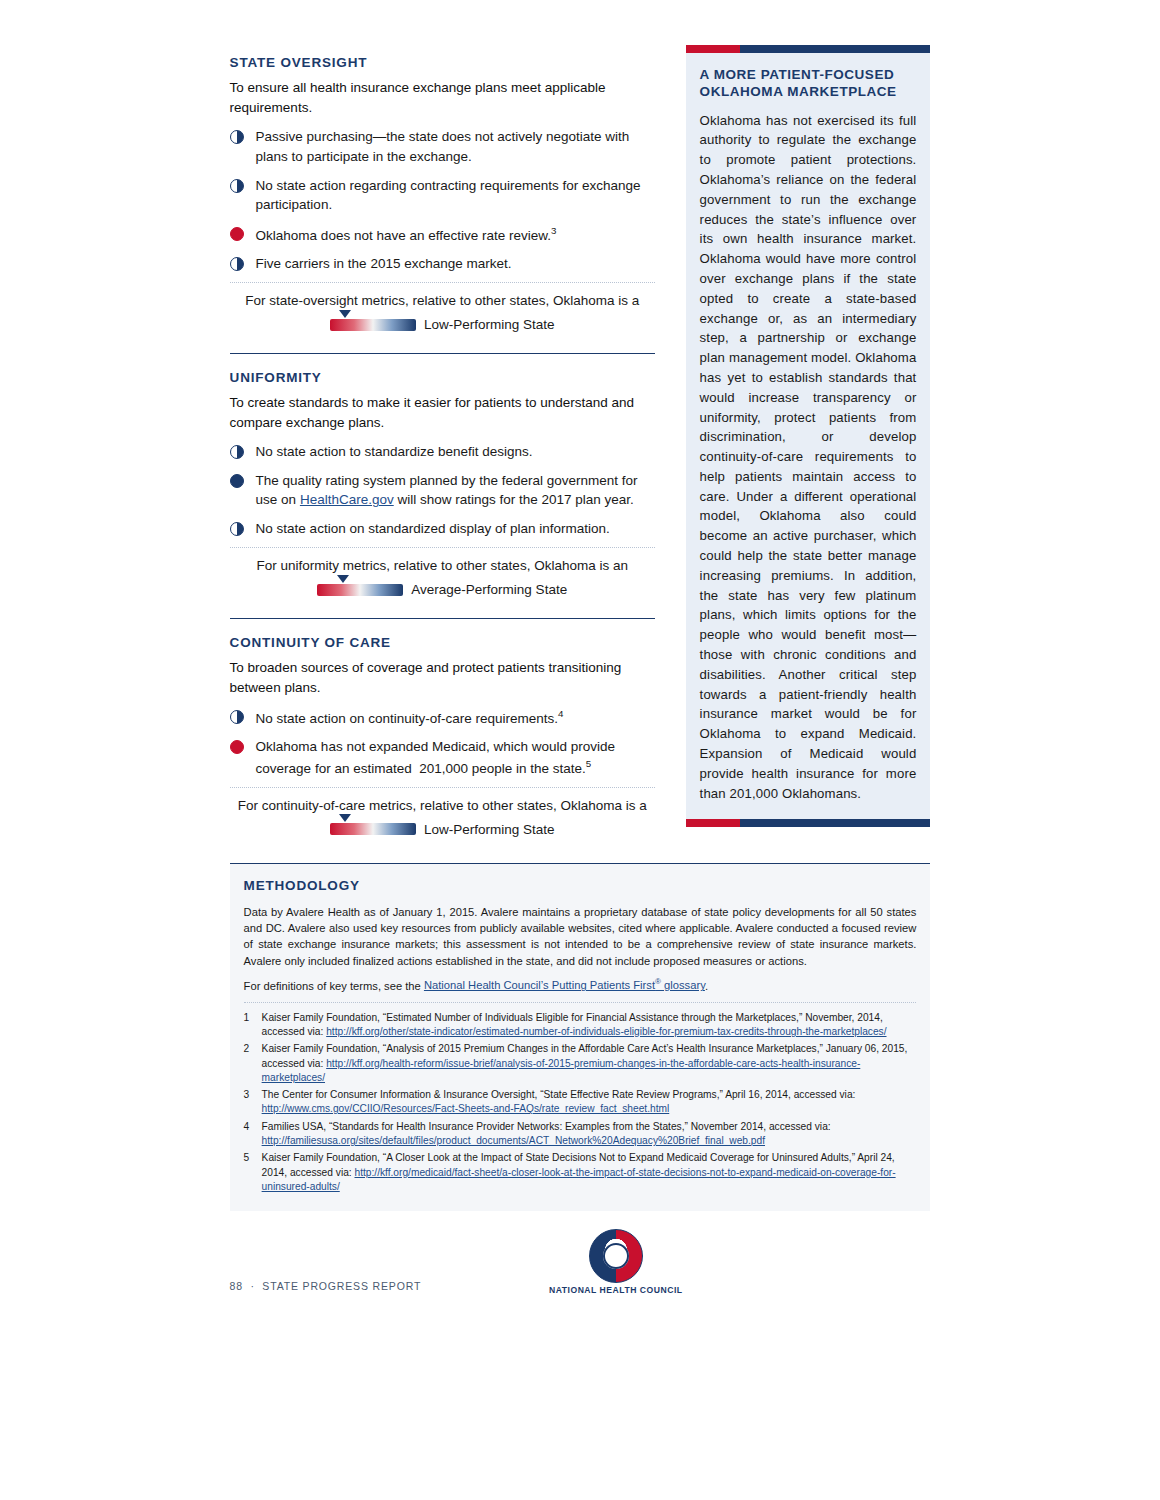State Oversight
To ensure all health insurance exchange plans meet applicable requirements.
Passive purchasing—the state does not actively negotiate with plans to participate in the exchange.
No state action regarding contracting requirements for exchange participation.
Oklahoma does not have an effective rate review.3
Five carriers in the 2015 exchange market.
For state-oversight metrics, relative to other states, Oklahoma is a
Low-Performing State
Uniformity
To create standards to make it easier for patients to understand and compare exchange plans.
No state action to standardize benefit designs.
The quality rating system planned by the federal government for use on HealthCare.gov will show ratings for the 2017 plan year.
No state action on standardized display of plan information.
For uniformity metrics, relative to other states, Oklahoma is an
Average-Performing State
Continuity of Care
To broaden sources of coverage and protect patients transitioning between plans.
No state action on continuity-of-care requirements.4
Oklahoma has not expanded Medicaid, which would provide coverage for an estimated 201,000 people in the state.5
For continuity-of-care metrics, relative to other states, Oklahoma is a
Low-Performing State
A More Patient-Focused
Oklahoma Marketplace
Oklahoma has not exercised its full authority to regulate the exchange to promote patient protections. Oklahoma’s reliance on the federal government to run the exchange reduces the state’s influence over its own health insurance market. Oklahoma would have more control over exchange plans if the state opted to create a state-based exchange or, as an intermediary step, a partnership or exchange plan management model. Oklahoma has yet to establish standards that would increase transparency or uniformity, protect patients from discrimination, or develop continuity-of-care requirements to help patients maintain access to care. Under a different operational model, Oklahoma also could become an active purchaser, which could help the state better manage increasing premiums. In addition, the state has very few platinum plans, which limits options for the people who would benefit most—those with chronic conditions and disabilities. Another critical step towards a patient-friendly health insurance market would be for Oklahoma to expand Medicaid. Expansion of Medicaid would provide health insurance for more than 201,000 Oklahomans.
Methodology
Data by Avalere Health as of January 1, 2015. Avalere maintains a proprietary database of state policy developments for all 50 states and DC. Avalere also used key resources from publicly available websites, cited where applicable. Avalere conducted a focused review of state exchange insurance markets; this assessment is not intended to be a comprehensive review of state insurance markets. Avalere only included finalized actions established in the state, and did not include proposed measures or actions.
For definitions of key terms, see the National Health Council’s Putting Patients First® glossary.
Kaiser Family Foundation, “Estimated Number of Individuals Eligible for Financial Assistance through the Marketplaces,” November, 2014, accessed via: http://kff.org/other/state-indicator/estimated-number-of-individuals-eligible-for-premium-tax-credits-through-the-marketplaces/
Kaiser Family Foundation, “Analysis of 2015 Premium Changes in the Affordable Care Act’s Health Insurance Marketplaces,” January 06, 2015, accessed via: http://kff.org/health-reform/issue-brief/analysis-of-2015-premium-changes-in-the-affordable-care-acts-health-insurance-marketplaces/
The Center for Consumer Information & Insurance Oversight, “State Effective Rate Review Programs,” April 16, 2014, accessed via: http://www.cms.gov/CCIIO/Resources/Fact-Sheets-and-FAQs/rate_review_fact_sheet.html
Families USA, “Standards for Health Insurance Provider Networks: Examples from the States,” November 2014, accessed via: http://familiesusa.org/sites/default/files/product_documents/ACT_Network%20Adequacy%20Brief_final_web.pdf
Kaiser Family Foundation, “A Closer Look at the Impact of State Decisions Not to Expand Medicaid Coverage for Uninsured Adults,” April 24, 2014, accessed via: http://kff.org/medicaid/fact-sheet/a-closer-look-at-the-impact-of-state-decisions-not-to-expand-medicaid-on-coverage-for-uninsured-adults/
88 · State Progress Report
National Health Council